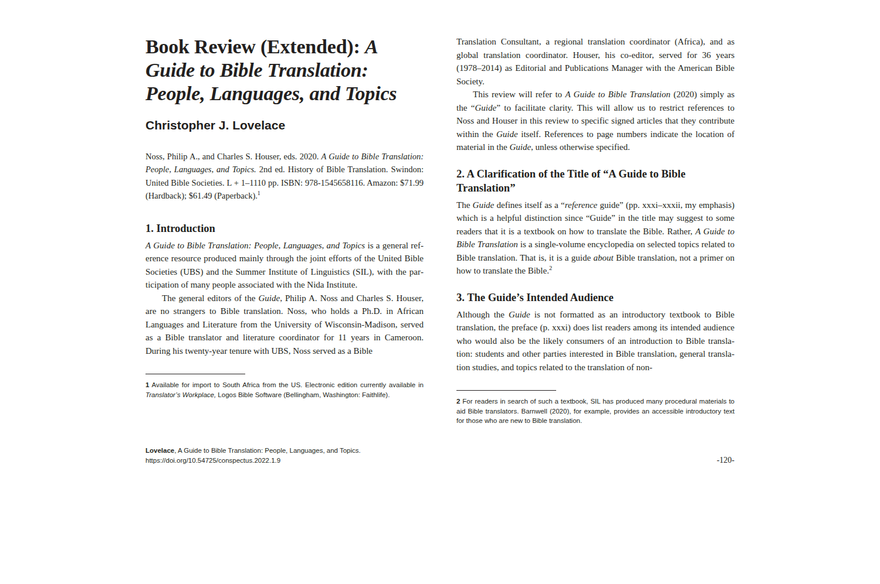Book Review (Extended): A Guide to Bible Translation: People, Languages, and Topics
Christopher J. Lovelace
Noss, Philip A., and Charles S. Houser, eds. 2020. A Guide to Bible Translation: People, Languages, and Topics. 2nd ed. History of Bible Translation. Swindon: United Bible Societies. L + 1–1110 pp. ISBN: 978-1545658116. Amazon: $71.99 (Hardback); $61.49 (Paperback).1
1. Introduction
A Guide to Bible Translation: People, Languages, and Topics is a general reference resource produced mainly through the joint efforts of the United Bible Societies (UBS) and the Summer Institute of Linguistics (SIL), with the participation of many people associated with the Nida Institute.
The general editors of the Guide, Philip A. Noss and Charles S. Houser, are no strangers to Bible translation. Noss, who holds a Ph.D. in African Languages and Literature from the University of Wisconsin-Madison, served as a Bible translator and literature coordinator for 11 years in Cameroon. During his twenty-year tenure with UBS, Noss served as a Bible
1 Available for import to South Africa from the US. Electronic edition currently available in Translator’s Workplace, Logos Bible Software (Bellingham, Washington: Faithlife).
Translation Consultant, a regional translation coordinator (Africa), and as global translation coordinator. Houser, his co-editor, served for 36 years (1978–2014) as Editorial and Publications Manager with the American Bible Society.
This review will refer to A Guide to Bible Translation (2020) simply as the “Guide” to facilitate clarity. This will allow us to restrict references to Noss and Houser in this review to specific signed articles that they contribute within the Guide itself. References to page numbers indicate the location of material in the Guide, unless otherwise specified.
2. A Clarification of the Title of “A Guide to Bible Translation”
The Guide defines itself as a “reference guide” (pp. xxxi–xxxii, my emphasis) which is a helpful distinction since “Guide” in the title may suggest to some readers that it is a textbook on how to translate the Bible. Rather, A Guide to Bible Translation is a single-volume encyclopedia on selected topics related to Bible translation. That is, it is a guide about Bible translation, not a primer on how to translate the Bible.2
3. The Guide’s Intended Audience
Although the Guide is not formatted as an introductory textbook to Bible translation, the preface (p. xxxi) does list readers among its intended audience who would also be the likely consumers of an introduction to Bible translation: students and other parties interested in Bible translation, general translation studies, and topics related to the translation of non-
2 For readers in search of such a textbook, SIL has produced many procedural materials to aid Bible translators. Barnwell (2020), for example, provides an accessible introductory text for those who are new to Bible translation.
Lovelace, A Guide to Bible Translation: People, Languages, and Topics.
https://doi.org/10.54725/conspectus.2022.1.9
-120-